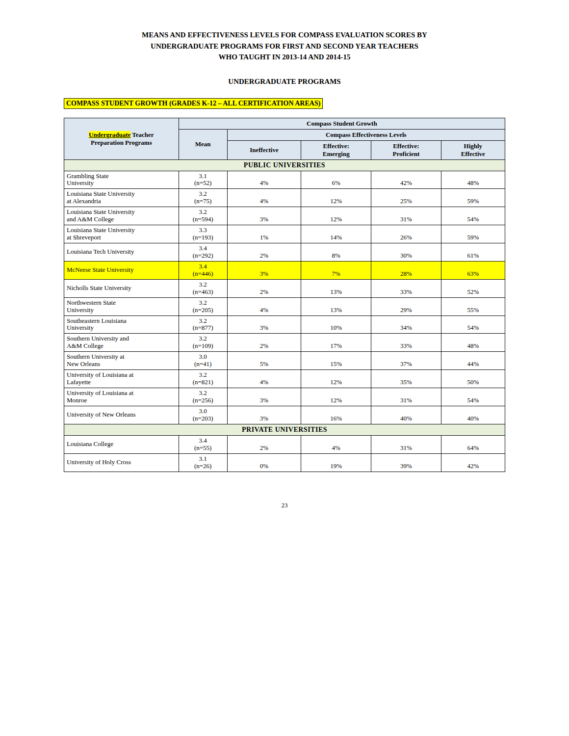Means and Effectiveness Levels for Compass Evaluation Scores by
Undergraduate Programs for First and Second Year Teachers
Who Taught in 2013-14 and 2014-15
Undergraduate Programs
COMPASS STUDENT GROWTH (GRADES K-12 – ALL CERTIFICATION AREAS)
| Undergraduate Teacher Preparation Programs | Compass Student Growth |
| --- | --- |
| Mean | Compass Effectiveness Levels |
| Ineffective | Effective: Emerging | Effective: Proficient | Highly Effective |
| PUBLIC UNIVERSITIES |
| Grambling State University | 3.1 (n=52) | 4% | 6% | 42% | 48% |
| Louisiana State University at Alexandria | 3.2 (n=75) | 4% | 12% | 25% | 59% |
| Louisiana State University and A&M College | 3.2 (n=594) | 3% | 12% | 31% | 54% |
| Louisiana State University at Shreveport | 3.3 (n=193) | 1% | 14% | 26% | 59% |
| Louisiana Tech University | 3.4 (n=292) | 2% | 8% | 30% | 61% |
| McNeese State University | 3.4 (n=446) | 3% | 7% | 28% | 63% |
| Nicholls State University | 3.2 (n=463) | 2% | 13% | 33% | 52% |
| Northwestern State University | 3.2 (n=205) | 4% | 13% | 29% | 55% |
| Southeastern Louisiana University | 3.2 (n=877) | 3% | 10% | 34% | 54% |
| Southern University and A&M College | 3.2 (n=109) | 2% | 17% | 33% | 48% |
| Southern University at New Orleans | 3.0 (n=41) | 5% | 15% | 37% | 44% |
| University of Louisiana at Lafayette | 3.2 (n=821) | 4% | 12% | 35% | 50% |
| University of Louisiana at Monroe | 3.2 (n=256) | 3% | 12% | 31% | 54% |
| University of New Orleans | 3.0 (n=203) | 3% | 16% | 40% | 40% |
| PRIVATE UNIVERSITIES |
| Louisiana College | 3.4 (n=55) | 2% | 4% | 31% | 64% |
| University of Holy Cross | 3.1 (n=26) | 0% | 19% | 39% | 42% |
23